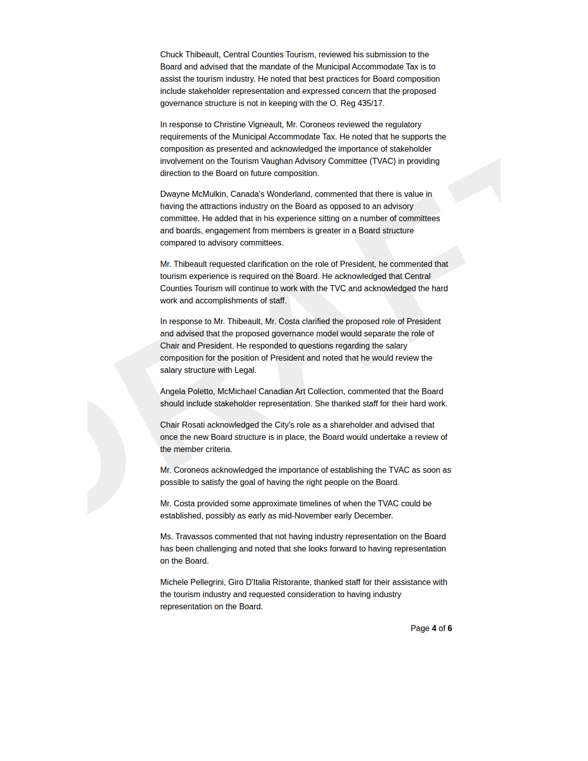DRAFT
Chuck Thibeault, Central Counties Tourism, reviewed his submission to the Board and advised that the mandate of the Municipal Accommodate Tax is to assist the tourism industry. He noted that best practices for Board composition include stakeholder representation and expressed concern that the proposed governance structure is not in keeping with the O. Reg 435/17.
In response to Christine Vigneault, Mr. Coroneos reviewed the regulatory requirements of the Municipal Accommodate Tax. He noted that he supports the composition as presented and acknowledged the importance of stakeholder involvement on the Tourism Vaughan Advisory Committee (TVAC) in providing direction to the Board on future composition.
Dwayne McMulkin, Canada's Wonderland, commented that there is value in having the attractions industry on the Board as opposed to an advisory committee. He added that in his experience sitting on a number of committees and boards, engagement from members is greater in a Board structure compared to advisory committees.
Mr. Thibeault requested clarification on the role of President, he commented that tourism experience is required on the Board. He acknowledged that Central Counties Tourism will continue to work with the TVC and acknowledged the hard work and accomplishments of staff.
In response to Mr. Thibeault, Mr. Costa clarified the proposed role of President and advised that the proposed governance model would separate the role of Chair and President. He responded to questions regarding the salary composition for the position of President and noted that he would review the salary structure with Legal.
Angela Poletto, McMichael Canadian Art Collection, commented that the Board should include stakeholder representation. She thanked staff for their hard work.
Chair Rosati acknowledged the City's role as a shareholder and advised that once the new Board structure is in place, the Board would undertake a review of the member criteria.
Mr. Coroneos acknowledged the importance of establishing the TVAC as soon as possible to satisfy the goal of having the right people on the Board.
Mr. Costa provided some approximate timelines of when the TVAC could be established, possibly as early as mid-November early December.
Ms. Travassos commented that not having industry representation on the Board has been challenging and noted that she looks forward to having representation on the Board.
Michele Pellegrini, Giro D'Italia Ristorante, thanked staff for their assistance with the tourism industry and requested consideration to having industry representation on the Board.
Page 4 of 6